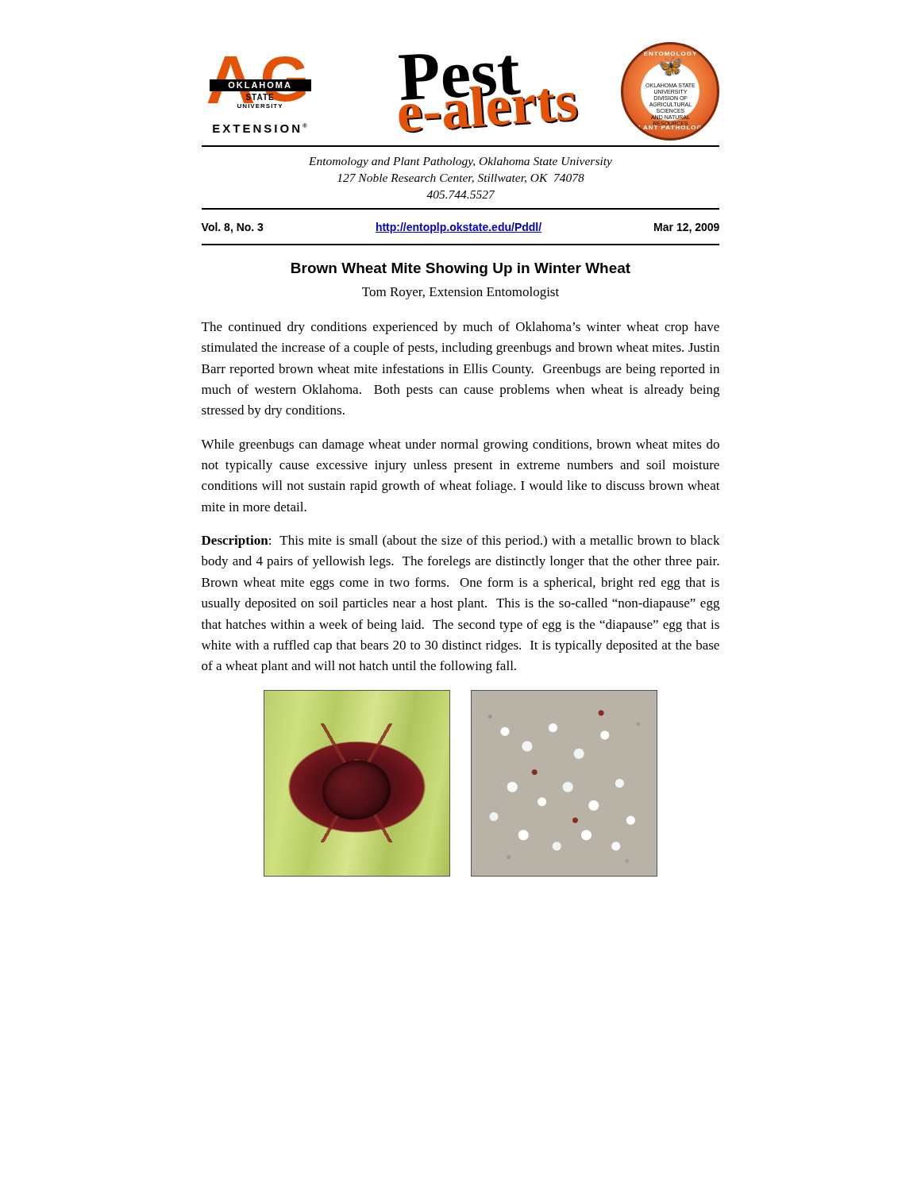A G
OKLAHOMA
STATE
UNIVERSITY
EXTENSION®
Pest e-alerts
ENTOMOLOGY
🦋
OKLAHOMA STATE UNIVERSITY
DIVISION OF AGRICULTURAL SCIENCES
AND NATURAL RESOURCES
PLANT PATHOLOGY
Entomology and Plant Pathology, Oklahoma State University
127 Noble Research Center, Stillwater, OK 74078
405.744.5527
Vol. 8, No. 3
http://entoplp.okstate.edu/Pddl/
Mar 12, 2009
Brown Wheat Mite Showing Up in Winter Wheat
Tom Royer, Extension Entomologist
The continued dry conditions experienced by much of Oklahoma’s winter wheat crop have stimulated the increase of a couple of pests, including greenbugs and brown wheat mites. Justin Barr reported brown wheat mite infestations in Ellis County. Greenbugs are being reported in much of western Oklahoma. Both pests can cause problems when wheat is already being stressed by dry conditions.
While greenbugs can damage wheat under normal growing conditions, brown wheat mites do not typically cause excessive injury unless present in extreme numbers and soil moisture conditions will not sustain rapid growth of wheat foliage. I would like to discuss brown wheat mite in more detail.
Description: This mite is small (about the size of this period.) with a metallic brown to black body and 4 pairs of yellowish legs. The forelegs are distinctly longer that the other three pair. Brown wheat mite eggs come in two forms. One form is a spherical, bright red egg that is usually deposited on soil particles near a host plant. This is the so-called “non-diapause” egg that hatches within a week of being laid. The second type of egg is the “diapause” egg that is white with a ruffled cap that bears 20 to 30 distinct ridges. It is typically deposited at the base of a wheat plant and will not hatch until the following fall.